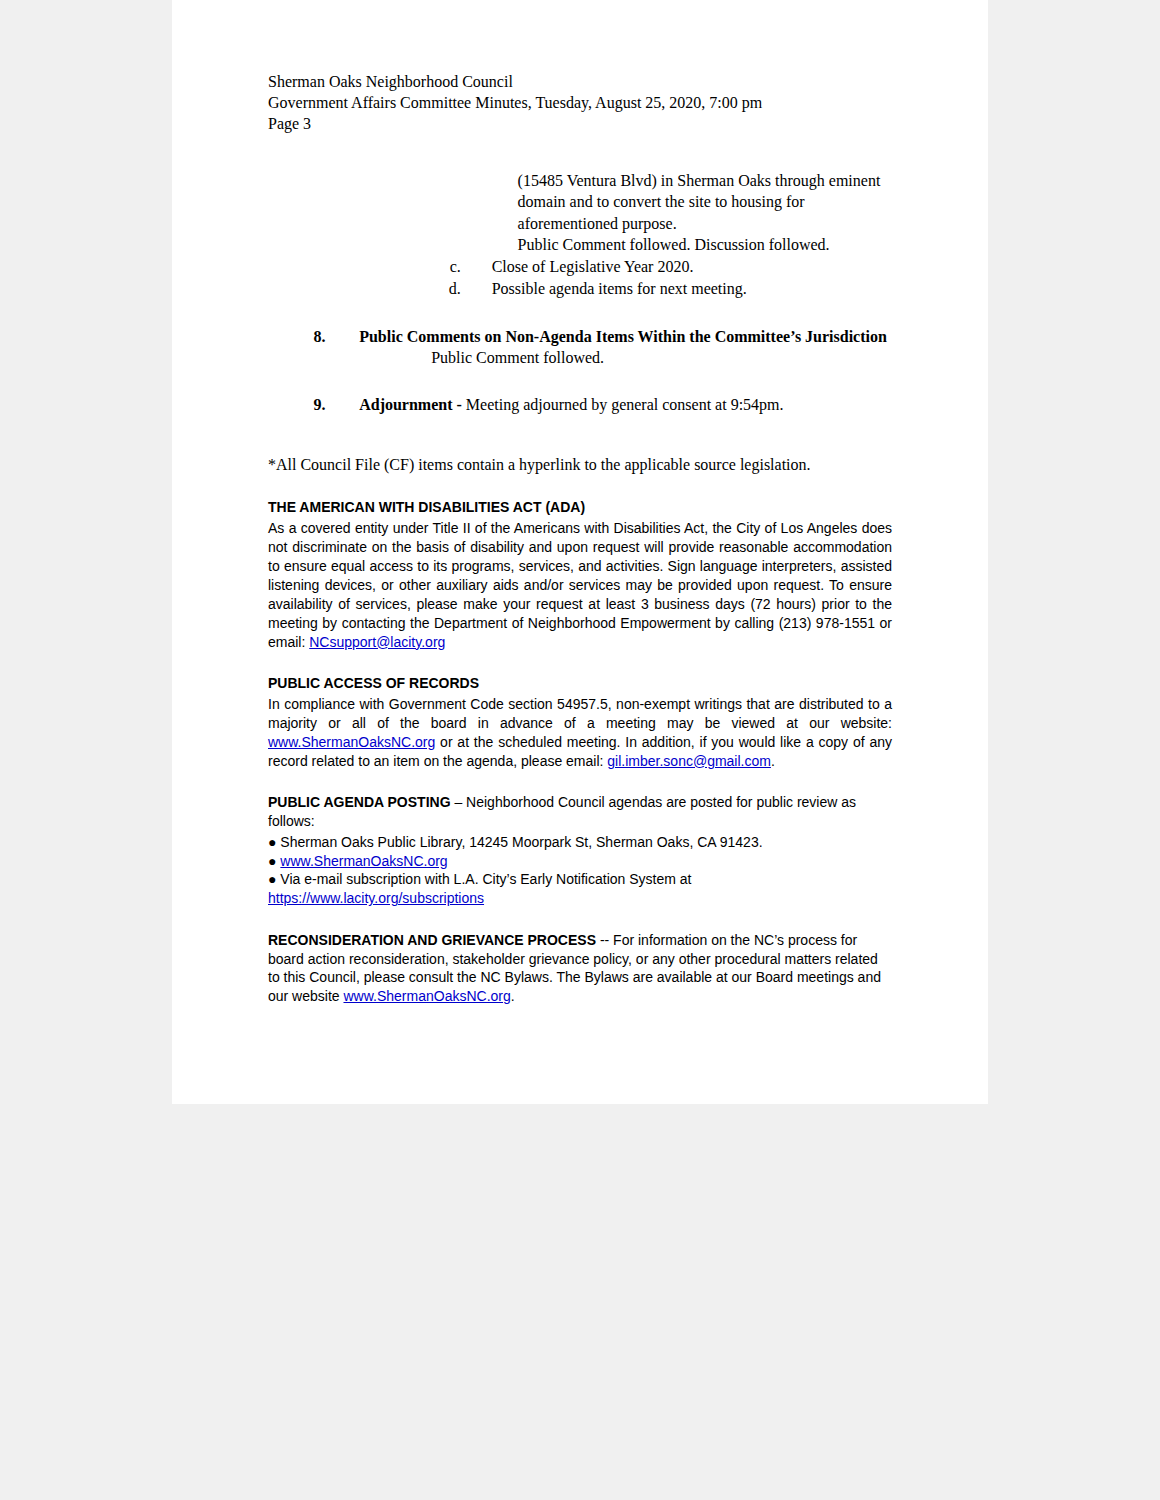Sherman Oaks Neighborhood Council
Government Affairs Committee Minutes, Tuesday, August 25, 2020, 7:00 pm
Page 3
(15485 Ventura Blvd) in Sherman Oaks through eminent domain and to convert the site to housing for aforementioned purpose.
Public Comment followed. Discussion followed.
Close of Legislative Year 2020.
Possible agenda items for next meeting.
8.
Public Comments on Non-Agenda Items Within the Committee’s Jurisdiction
Public Comment followed.
9.
Adjournment - Meeting adjourned by general consent at 9:54pm.
*All Council File (CF) items contain a hyperlink to the applicable source legislation.
THE AMERICAN WITH DISABILITIES ACT (ADA)
As a covered entity under Title II of the Americans with Disabilities Act, the City of Los Angeles does not discriminate on the basis of disability and upon request will provide reasonable accommodation to ensure equal access to its programs, services, and activities. Sign language interpreters, assisted listening devices, or other auxiliary aids and/or services may be provided upon request. To ensure availability of services, please make your request at least 3 business days (72 hours) prior to the meeting by contacting the Department of Neighborhood Empowerment by calling (213) 978-1551 or email: NCsupport@lacity.org
PUBLIC ACCESS OF RECORDS
In compliance with Government Code section 54957.5, non-exempt writings that are distributed to a majority or all of the board in advance of a meeting may be viewed at our website: www.ShermanOaksNC.org or at the scheduled meeting. In addition, if you would like a copy of any record related to an item on the agenda, please email: gil.imber.sonc@gmail.com.
PUBLIC AGENDA POSTING – Neighborhood Council agendas are posted for public review as follows:
Sherman Oaks Public Library, 14245 Moorpark St, Sherman Oaks, CA 91423.
www.ShermanOaksNC.org
Via e-mail subscription with L.A. City’s Early Notification System at https://www.lacity.org/subscriptions
RECONSIDERATION AND GRIEVANCE PROCESS -- For information on the NC’s process for board action reconsideration, stakeholder grievance policy, or any other procedural matters related to this Council, please consult the NC Bylaws. The Bylaws are available at our Board meetings and our website www.ShermanOaksNC.org.